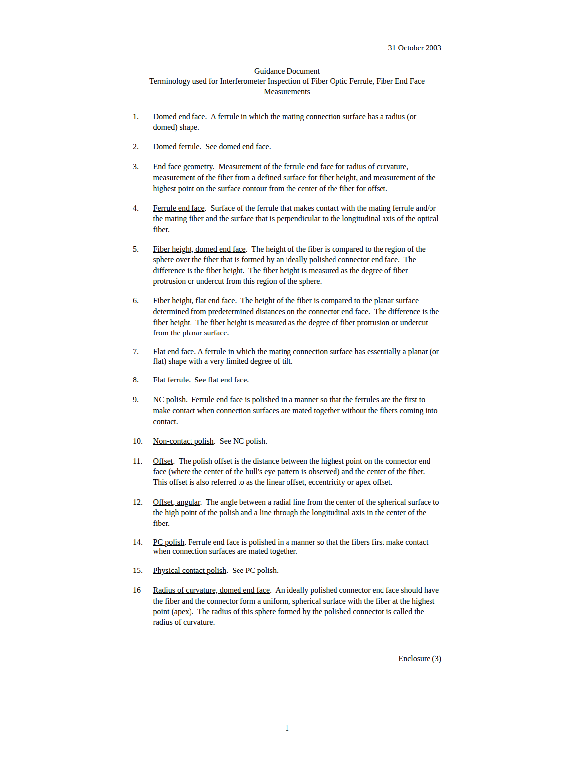31 October 2003
Guidance Document
Terminology used for Interferometer Inspection of Fiber Optic Ferrule, Fiber End Face Measurements
1. Domed end face. A ferrule in which the mating connection surface has a radius (or domed) shape.
2. Domed ferrule. See domed end face.
3. End face geometry. Measurement of the ferrule end face for radius of curvature, measurement of the fiber from a defined surface for fiber height, and measurement of the highest point on the surface contour from the center of the fiber for offset.
4. Ferrule end face. Surface of the ferrule that makes contact with the mating ferrule and/or the mating fiber and the surface that is perpendicular to the longitudinal axis of the optical fiber.
5. Fiber height, domed end face. The height of the fiber is compared to the region of the sphere over the fiber that is formed by an ideally polished connector end face. The difference is the fiber height. The fiber height is measured as the degree of fiber protrusion or undercut from this region of the sphere.
6. Fiber height, flat end face. The height of the fiber is compared to the planar surface determined from predetermined distances on the connector end face. The difference is the fiber height. The fiber height is measured as the degree of fiber protrusion or undercut from the planar surface.
7. Flat end face. A ferrule in which the mating connection surface has essentially a planar (or flat) shape with a very limited degree of tilt.
8. Flat ferrule. See flat end face.
9. NC polish. Ferrule end face is polished in a manner so that the ferrules are the first to make contact when connection surfaces are mated together without the fibers coming into contact.
10. Non-contact polish. See NC polish.
11. Offset. The polish offset is the distance between the highest point on the connector end face (where the center of the bull's eye pattern is observed) and the center of the fiber. This offset is also referred to as the linear offset, eccentricity or apex offset.
12. Offset, angular. The angle between a radial line from the center of the spherical surface to the high point of the polish and a line through the longitudinal axis in the center of the fiber.
14. PC polish. Ferrule end face is polished in a manner so that the fibers first make contact when connection surfaces are mated together.
15. Physical contact polish. See PC polish.
16 Radius of curvature, domed end face. An ideally polished connector end face should have the fiber and the connector form a uniform, spherical surface with the fiber at the highest point (apex). The radius of this sphere formed by the polished connector is called the radius of curvature.
Enclosure (3)
1